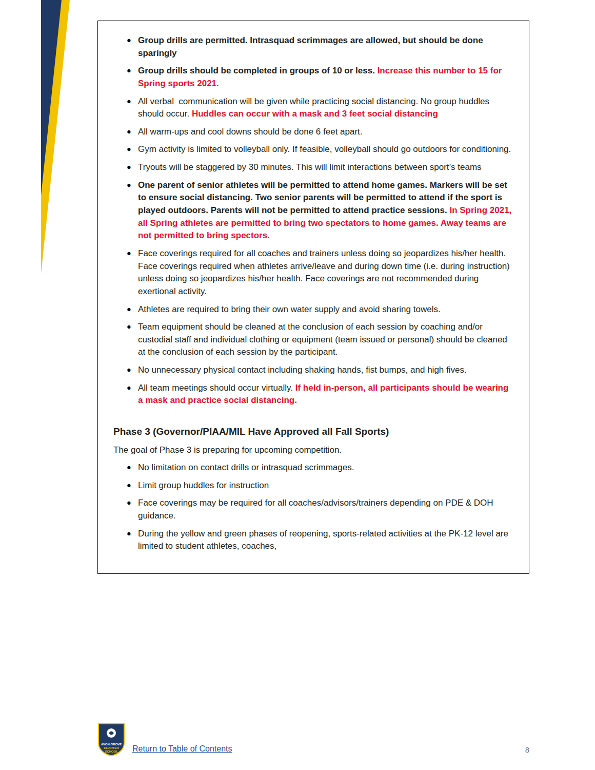Group drills are permitted. Intrasquad scrimmages are allowed, but should be done sparingly
Group drills should be completed in groups of 10 or less. Increase this number to 15 for Spring sports 2021.
All verbal communication will be given while practicing social distancing. No group huddles should occur. Huddles can occur with a mask and 3 feet social distancing
All warm-ups and cool downs should be done 6 feet apart.
Gym activity is limited to volleyball only. If feasible, volleyball should go outdoors for conditioning.
Tryouts will be staggered by 30 minutes. This will limit interactions between sport’s teams
One parent of senior athletes will be permitted to attend home games. Markers will be set to ensure social distancing. Two senior parents will be permitted to attend if the sport is played outdoors. Parents will not be permitted to attend practice sessions. In Spring 2021, all Spring athletes are permitted to bring two spectators to home games. Away teams are not permitted to bring spectors.
Face coverings required for all coaches and trainers unless doing so jeopardizes his/her health. Face coverings required when athletes arrive/leave and during down time (i.e. during instruction) unless doing so jeopardizes his/her health. Face coverings are not recommended during exertional activity.
Athletes are required to bring their own water supply and avoid sharing towels.
Team equipment should be cleaned at the conclusion of each session by coaching and/or custodial staff and individual clothing or equipment (team issued or personal) should be cleaned at the conclusion of each session by the participant.
No unnecessary physical contact including shaking hands, fist bumps, and high fives.
All team meetings should occur virtually. If held in-person, all participants should be wearing a mask and practice social distancing.
Phase 3 (Governor/PIAA/MIL Have Approved all Fall Sports)
The goal of Phase 3 is preparing for upcoming competition.
No limitation on contact drills or intrasquad scrimmages.
Limit group huddles for instruction
Face coverings may be required for all coaches/advisors/trainers depending on PDE & DOH guidance.
During the yellow and green phases of reopening, sports-related activities at the PK-12 level are limited to student athletes, coaches,
AVON GROVE CHARTER SCHOOL
Return to Table of Contents 8